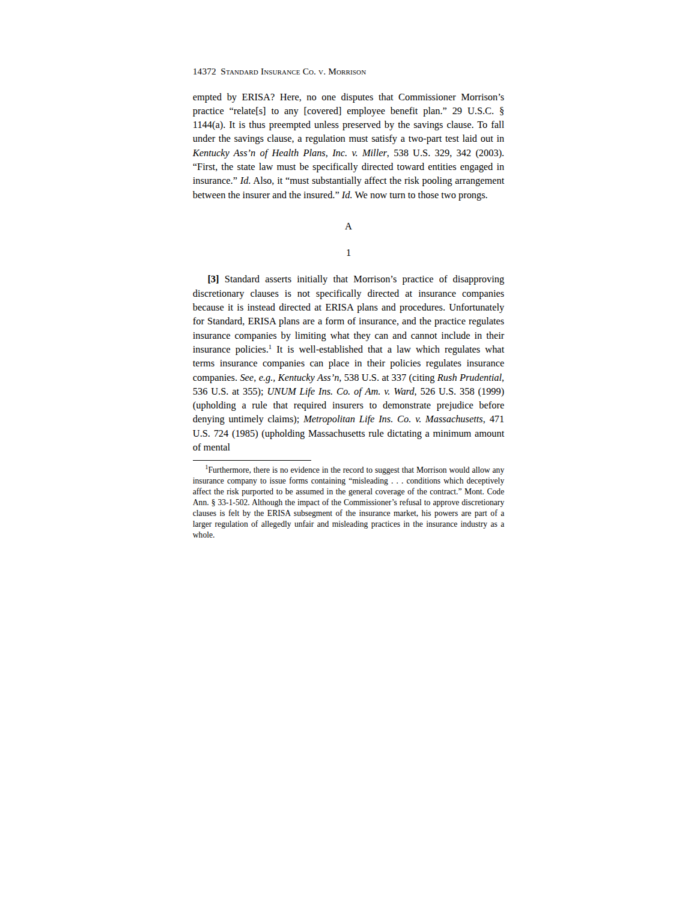14372 Standard Insurance Co. v. Morrison
empted by ERISA? Here, no one disputes that Commissioner Morrison’s practice “relate[s] to any [covered] employee benefit plan.” 29 U.S.C. § 1144(a). It is thus preempted unless preserved by the savings clause. To fall under the savings clause, a regulation must satisfy a two-part test laid out in Kentucky Ass’n of Health Plans, Inc. v. Miller, 538 U.S. 329, 342 (2003). “First, the state law must be specifically directed toward entities engaged in insurance.” Id. Also, it “must substantially affect the risk pooling arrangement between the insurer and the insured.” Id. We now turn to those two prongs.
A
1
[3] Standard asserts initially that Morrison’s practice of disapproving discretionary clauses is not specifically directed at insurance companies because it is instead directed at ERISA plans and procedures. Unfortunately for Standard, ERISA plans are a form of insurance, and the practice regulates insurance companies by limiting what they can and cannot include in their insurance policies.1 It is well-established that a law which regulates what terms insurance companies can place in their policies regulates insurance companies. See, e.g., Kentucky Ass’n, 538 U.S. at 337 (citing Rush Prudential, 536 U.S. at 355); UNUM Life Ins. Co. of Am. v. Ward, 526 U.S. 358 (1999) (upholding a rule that required insurers to demonstrate prejudice before denying untimely claims); Metropolitan Life Ins. Co. v. Massachusetts, 471 U.S. 724 (1985) (upholding Massachusetts rule dictating a minimum amount of mental
1Furthermore, there is no evidence in the record to suggest that Morrison would allow any insurance company to issue forms containing “misleading . . . conditions which deceptively affect the risk purported to be assumed in the general coverage of the contract.” Mont. Code Ann. § 33-1-502. Although the impact of the Commissioner’s refusal to approve discretionary clauses is felt by the ERISA subsegment of the insurance market, his powers are part of a larger regulation of allegedly unfair and misleading practices in the insurance industry as a whole.